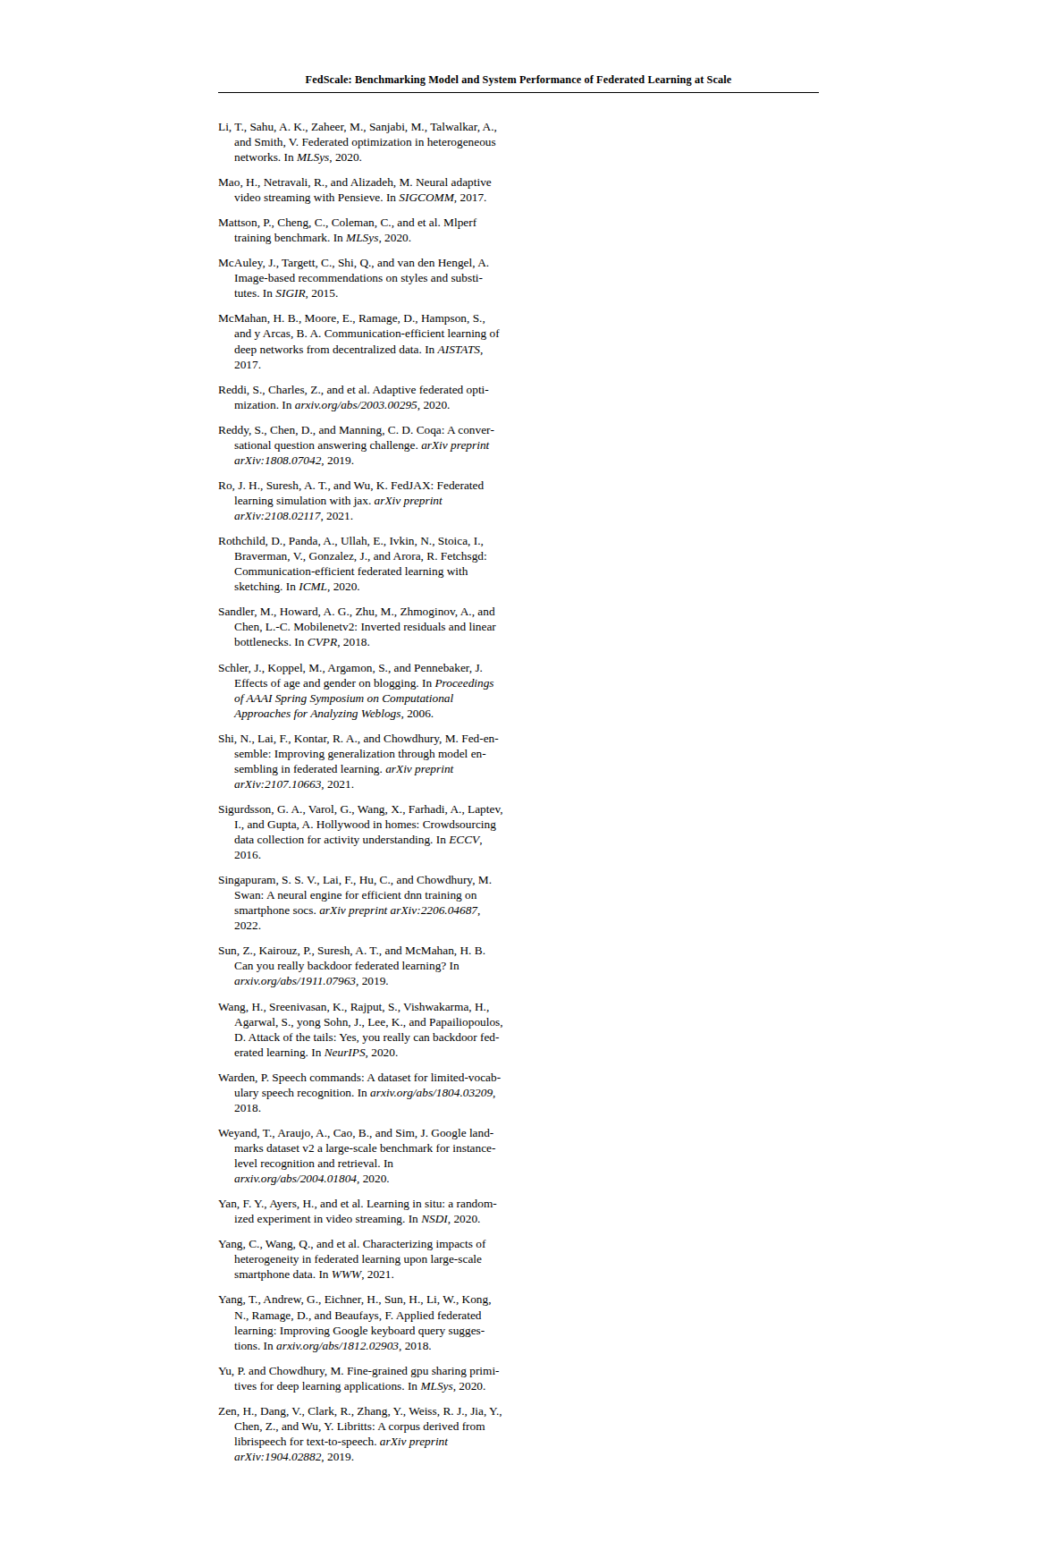FedScale: Benchmarking Model and System Performance of Federated Learning at Scale
Li, T., Sahu, A. K., Zaheer, M., Sanjabi, M., Talwalkar, A., and Smith, V. Federated optimization in heterogeneous networks. In MLSys, 2020.
Mao, H., Netravali, R., and Alizadeh, M. Neural adaptive video streaming with Pensieve. In SIGCOMM, 2017.
Mattson, P., Cheng, C., Coleman, C., and et al. Mlperf training benchmark. In MLSys, 2020.
McAuley, J., Targett, C., Shi, Q., and van den Hengel, A. Image-based recommendations on styles and substitutes. In SIGIR, 2015.
McMahan, H. B., Moore, E., Ramage, D., Hampson, S., and y Arcas, B. A. Communication-efficient learning of deep networks from decentralized data. In AISTATS, 2017.
Reddi, S., Charles, Z., and et al. Adaptive federated optimization. In arxiv.org/abs/2003.00295, 2020.
Reddy, S., Chen, D., and Manning, C. D. Coqa: A conversational question answering challenge. arXiv preprint arXiv:1808.07042, 2019.
Ro, J. H., Suresh, A. T., and Wu, K. FedJAX: Federated learning simulation with jax. arXiv preprint arXiv:2108.02117, 2021.
Rothchild, D., Panda, A., Ullah, E., Ivkin, N., Stoica, I., Braverman, V., Gonzalez, J., and Arora, R. Fetchsgd: Communication-efficient federated learning with sketching. In ICML, 2020.
Sandler, M., Howard, A. G., Zhu, M., Zhmoginov, A., and Chen, L.-C. Mobilenetv2: Inverted residuals and linear bottlenecks. In CVPR, 2018.
Schler, J., Koppel, M., Argamon, S., and Pennebaker, J. Effects of age and gender on blogging. In Proceedings of AAAI Spring Symposium on Computational Approaches for Analyzing Weblogs, 2006.
Shi, N., Lai, F., Kontar, R. A., and Chowdhury, M. Fed-ensemble: Improving generalization through model ensembling in federated learning. arXiv preprint arXiv:2107.10663, 2021.
Sigurdsson, G. A., Varol, G., Wang, X., Farhadi, A., Laptev, I., and Gupta, A. Hollywood in homes: Crowdsourcing data collection for activity understanding. In ECCV, 2016.
Singapuram, S. S. V., Lai, F., Hu, C., and Chowdhury, M. Swan: A neural engine for efficient dnn training on smartphone socs. arXiv preprint arXiv:2206.04687, 2022.
Sun, Z., Kairouz, P., Suresh, A. T., and McMahan, H. B. Can you really backdoor federated learning? In arxiv.org/abs/1911.07963, 2019.
Wang, H., Sreenivasan, K., Rajput, S., Vishwakarma, H., Agarwal, S., yong Sohn, J., Lee, K., and Papailiopoulos, D. Attack of the tails: Yes, you really can backdoor federated learning. In NeurIPS, 2020.
Warden, P. Speech commands: A dataset for limited-vocabulary speech recognition. In arxiv.org/abs/1804.03209, 2018.
Weyand, T., Araujo, A., Cao, B., and Sim, J. Google landmarks dataset v2 a large-scale benchmark for instance-level recognition and retrieval. In arxiv.org/abs/2004.01804, 2020.
Yan, F. Y., Ayers, H., and et al. Learning in situ: a randomized experiment in video streaming. In NSDI, 2020.
Yang, C., Wang, Q., and et al. Characterizing impacts of heterogeneity in federated learning upon large-scale smartphone data. In WWW, 2021.
Yang, T., Andrew, G., Eichner, H., Sun, H., Li, W., Kong, N., Ramage, D., and Beaufays, F. Applied federated learning: Improving Google keyboard query suggestions. In arxiv.org/abs/1812.02903, 2018.
Yu, P. and Chowdhury, M. Fine-grained gpu sharing primitives for deep learning applications. In MLSys, 2020.
Zen, H., Dang, V., Clark, R., Zhang, Y., Weiss, R. J., Jia, Y., Chen, Z., and Wu, Y. Libritts: A corpus derived from librispeech for text-to-speech. arXiv preprint arXiv:1904.02882, 2019.